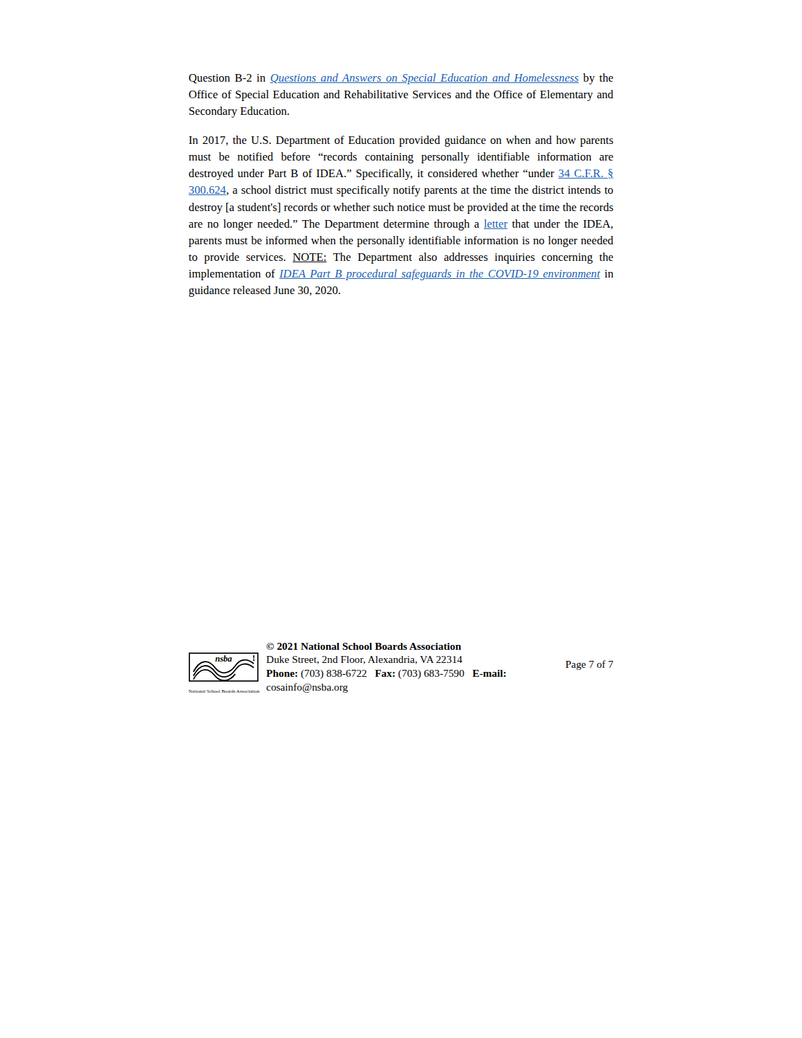Question B-2 in Questions and Answers on Special Education and Homelessness by the Office of Special Education and Rehabilitative Services and the Office of Elementary and Secondary Education.
In 2017, the U.S. Department of Education provided guidance on when and how parents must be notified before “records containing personally identifiable information are destroyed under Part B of IDEA.” Specifically, it considered whether “under 34 C.F.R. § 300.624, a school district must specifically notify parents at the time the district intends to destroy [a student's] records or whether such notice must be provided at the time the records are no longer needed.” The Department determine through a letter that under the IDEA, parents must be informed when the personally identifiable information is no longer needed to provide services. NOTE: The Department also addresses inquiries concerning the implementation of IDEA Part B procedural safeguards in the COVID-19 environment in guidance released June 30, 2020.
nsba !
National School Boards Association
© 2021 National School Boards Association
Duke Street, 2nd Floor, Alexandria, VA 22314
Phone: (703) 838-6722 Fax: (703) 683-7590 E-mail: cosainfo@nsba.org
Page 7 of 7